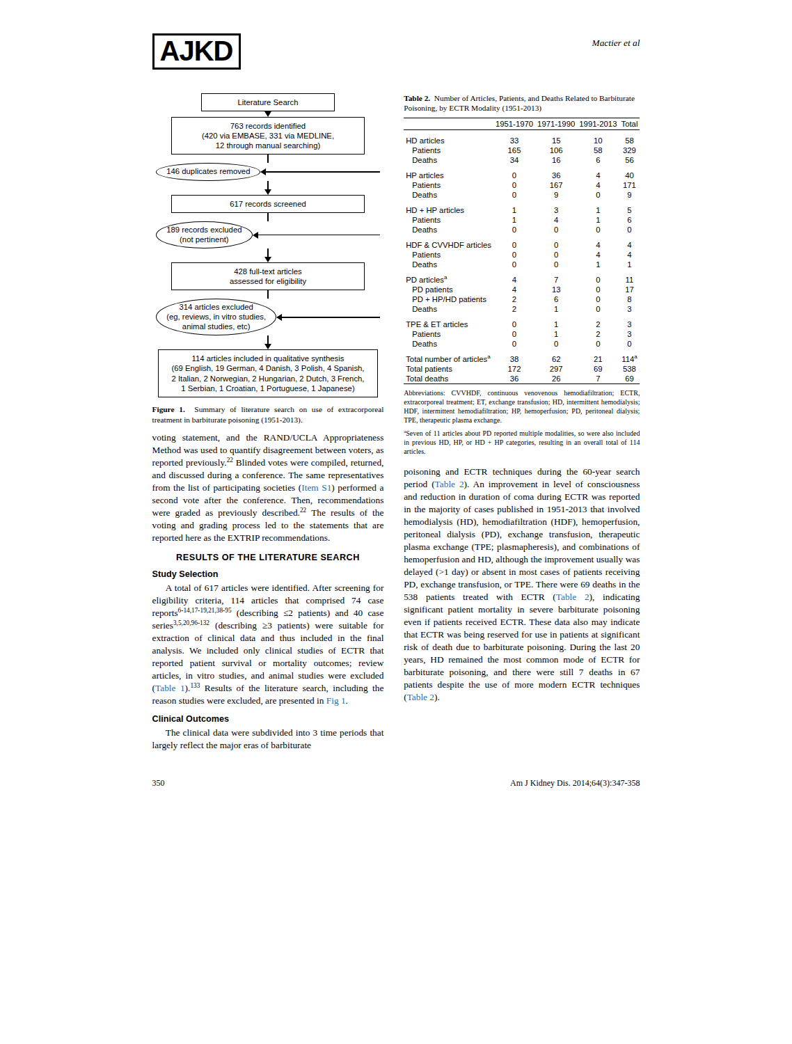AJKD
Mactier et al
Literature Search
763 records identified
(420 via EMBASE, 331 via MEDLINE,
12 through manual searching)
146 duplicates removed
617 records screened
189 records excluded
(not pertinent)
428 full-text articles
assessed for eligibility
314 articles excluded
(eg, reviews, in vitro studies,
animal studies, etc)
114 articles included in qualitative synthesis
(69 English, 19 German, 4 Danish, 3 Polish, 4 Spanish,
2 Italian, 2 Norwegian, 2 Hungarian, 2 Dutch, 3 French,
1 Serbian, 1 Croatian, 1 Portuguese, 1 Japanese)
Figure 1. Summary of literature search on use of extracorporeal treatment in barbiturate poisoning (1951-2013).
voting statement, and the RAND/UCLA Appropriateness Method was used to quantify disagreement between voters, as reported previously.22 Blinded votes were compiled, returned, and discussed during a conference. The same representatives from the list of participating societies (Item S1) performed a second vote after the conference. Then, recommendations were graded as previously described.22 The results of the voting and grading process led to the statements that are reported here as the EXTRIP recommendations.
RESULTS OF THE LITERATURE SEARCH
Study Selection
A total of 617 articles were identified. After screening for eligibility criteria, 114 articles that comprised 74 case reports6-14,17-19,21,38-95 (describing ≤2 patients) and 40 case series3,5,20,96-132 (describing ≥3 patients) were suitable for extraction of clinical data and thus included in the final analysis. We included only clinical studies of ECTR that reported patient survival or mortality outcomes; review articles, in vitro studies, and animal studies were excluded (Table 1).133 Results of the literature search, including the reason studies were excluded, are presented in Fig 1.
Clinical Outcomes
The clinical data were subdivided into 3 time periods that largely reflect the major eras of barbiturate
Table 2. Number of Articles, Patients, and Deaths Related to Barbiturate Poisoning, by ECTR Modality (1951-2013)
| | 1951-1970 | 1971-1990 | 1991-2013 | Total |
| --- | --- | --- | --- | --- |
| HD articles | 33 | 15 | 10 | 58 |
| Patients | 165 | 106 | 58 | 329 |
| Deaths | 34 | 16 | 6 | 56 |
| HP articles | 0 | 36 | 4 | 40 |
| Patients | 0 | 167 | 4 | 171 |
| Deaths | 0 | 9 | 0 | 9 |
| HD + HP articles | 1 | 3 | 1 | 5 |
| Patients | 1 | 4 | 1 | 6 |
| Deaths | 0 | 0 | 0 | 0 |
| HDF & CVVHDF articles | 0 | 0 | 4 | 4 |
| Patients | 0 | 0 | 4 | 4 |
| Deaths | 0 | 0 | 1 | 1 |
| PD articles a | 4 | 7 | 0 | 11 |
| PD patients | 4 | 13 | 0 | 17 |
| PD + HP/HD patients | 2 | 6 | 0 | 8 |
| Deaths | 2 | 1 | 0 | 3 |
| TPE & ET articles | 0 | 1 | 2 | 3 |
| Patients | 0 | 1 | 2 | 3 |
| Deaths | 0 | 0 | 0 | 0 |
| Total number of articles a | 38 | 62 | 21 | 114 a |
| Total patients | 172 | 297 | 69 | 538 |
| Total deaths | 36 | 26 | 7 | 69 |
Abbreviations: CVVHDF, continuous venovenous hemodiafiltration; ECTR, extracorporeal treatment; ET, exchange transfusion; HD, intermittent hemodialysis; HDF, intermittent hemodiafiltration; HP, hemoperfusion; PD, peritoneal dialysis; TPE, therapeutic plasma exchange.
aSeven of 11 articles about PD reported multiple modalities, so were also included in previous HD, HP, or HD + HP categories, resulting in an overall total of 114 articles.
poisoning and ECTR techniques during the 60-year search period (Table 2). An improvement in level of consciousness and reduction in duration of coma during ECTR was reported in the majority of cases published in 1951-2013 that involved hemodialysis (HD), hemodiafiltration (HDF), hemoperfusion, peritoneal dialysis (PD), exchange transfusion, therapeutic plasma exchange (TPE; plasmapheresis), and combinations of hemoperfusion and HD, although the improvement usually was delayed (>1 day) or absent in most cases of patients receiving PD, exchange transfusion, or TPE. There were 69 deaths in the 538 patients treated with ECTR (Table 2), indicating significant patient mortality in severe barbiturate poisoning even if patients received ECTR. These data also may indicate that ECTR was being reserved for use in patients at significant risk of death due to barbiturate poisoning. During the last 20 years, HD remained the most common mode of ECTR for barbiturate poisoning, and there were still 7 deaths in 67 patients despite the use of more modern ECTR techniques (Table 2).
350
Am J Kidney Dis. 2014;64(3):347-358